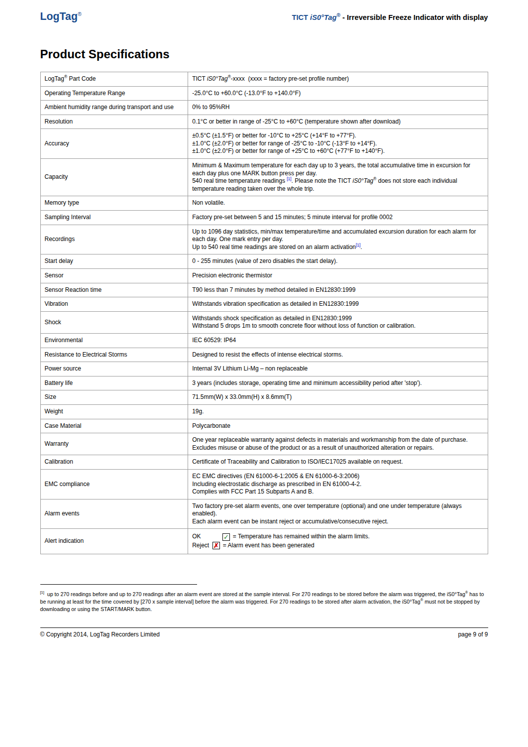LogTag®
TICT iS0°Tag® - Irreversible Freeze Indicator with display
Product Specifications
| LogTag ® Part Code | TICT iS0°Tag ® -xxxx (xxxx = factory pre-set profile number) |
| Operating Temperature Range | -25.0°C to +60.0°C (-13.0°F to +140.0°F) |
| Ambient humidity range during transport and use | 0% to 95%RH |
| Resolution | 0.1°C or better in range of -25°C to +60°C (temperature shown after download) |
| Accuracy | ±0.5°C (±1.5°F) or better for -10°C to +25°C (+14°F to +77°F). ±1.0°C (±2.0°F) or better for range of -25°C to -10°C (-13°F to +14°F). ±1.0°C (±2.0°F) or better for range of +25°C to +60°C (+77°F to +140°F). |
| Capacity | Minimum & Maximum temperature for each day up to 3 years, the total accumulative time in excursion for each day plus one MARK button press per day. 540 real time temperature readings [1] . Please note the TICT iS0°Tag ® does not store each individual temperature reading taken over the whole trip. |
| Memory type | Non volatile. |
| Sampling Interval | Factory pre-set between 5 and 15 minutes; 5 minute interval for profile 0002 |
| Recordings | Up to 1096 day statistics, min/max temperature/time and accumulated excursion duration for each alarm for each day. One mark entry per day. Up to 540 real time readings are stored on an alarm activation [1] . |
| Start delay | 0 - 255 minutes (value of zero disables the start delay). |
| Sensor | Precision electronic thermistor |
| Sensor Reaction time | T90 less than 7 minutes by method detailed in EN12830:1999 |
| Vibration | Withstands vibration specification as detailed in EN12830:1999 |
| Shock | Withstands shock specification as detailed in EN12830:1999 Withstand 5 drops 1m to smooth concrete floor without loss of function or calibration. |
| Environmental | IEC 60529: IP64 |
| Resistance to Electrical Storms | Designed to resist the effects of intense electrical storms. |
| Power source | Internal 3V Lithium Li-Mg – non replaceable |
| Battery life | 3 years (includes storage, operating time and minimum accessibility period after 'stop'). |
| Size | 71.5mm(W) x 33.0mm(H) x 8.6mm(T) |
| Weight | 19g. |
| Case Material | Polycarbonate |
| Warranty | One year replaceable warranty against defects in materials and workmanship from the date of purchase. Excludes misuse or abuse of the product or as a result of unauthorized alteration or repairs. |
| Calibration | Certificate of Traceability and Calibration to ISO/IEC17025 available on request. |
| EMC compliance | EC EMC directives (EN 61000-6-1:2005 & EN 61000-6-3:2006) Including electrostatic discharge as prescribed in EN 61000-4-2. Complies with FCC Part 15 Subparts A and B. |
| Alarm events | Two factory pre-set alarm events, one over temperature (optional) and one under temperature (always enabled). Each alarm event can be instant reject or accumulative/consecutive reject. |
| Alert indication | OK ✓ = Temperature has remained within the alarm limits. Reject ✗ = Alarm event has been generated |
[1] up to 270 readings before and up to 270 readings after an alarm event are stored at the sample interval. For 270 readings to be stored before the alarm was triggered, the iS0°Tag® has to be running at least for the time covered by [270 x sample interval] before the alarm was triggered. For 270 readings to be stored after alarm activation, the iS0°Tag® must not be stopped by downloading or using the START/MARK button.
© Copyright 2014, LogTag Recorders Limited
page 9 of 9